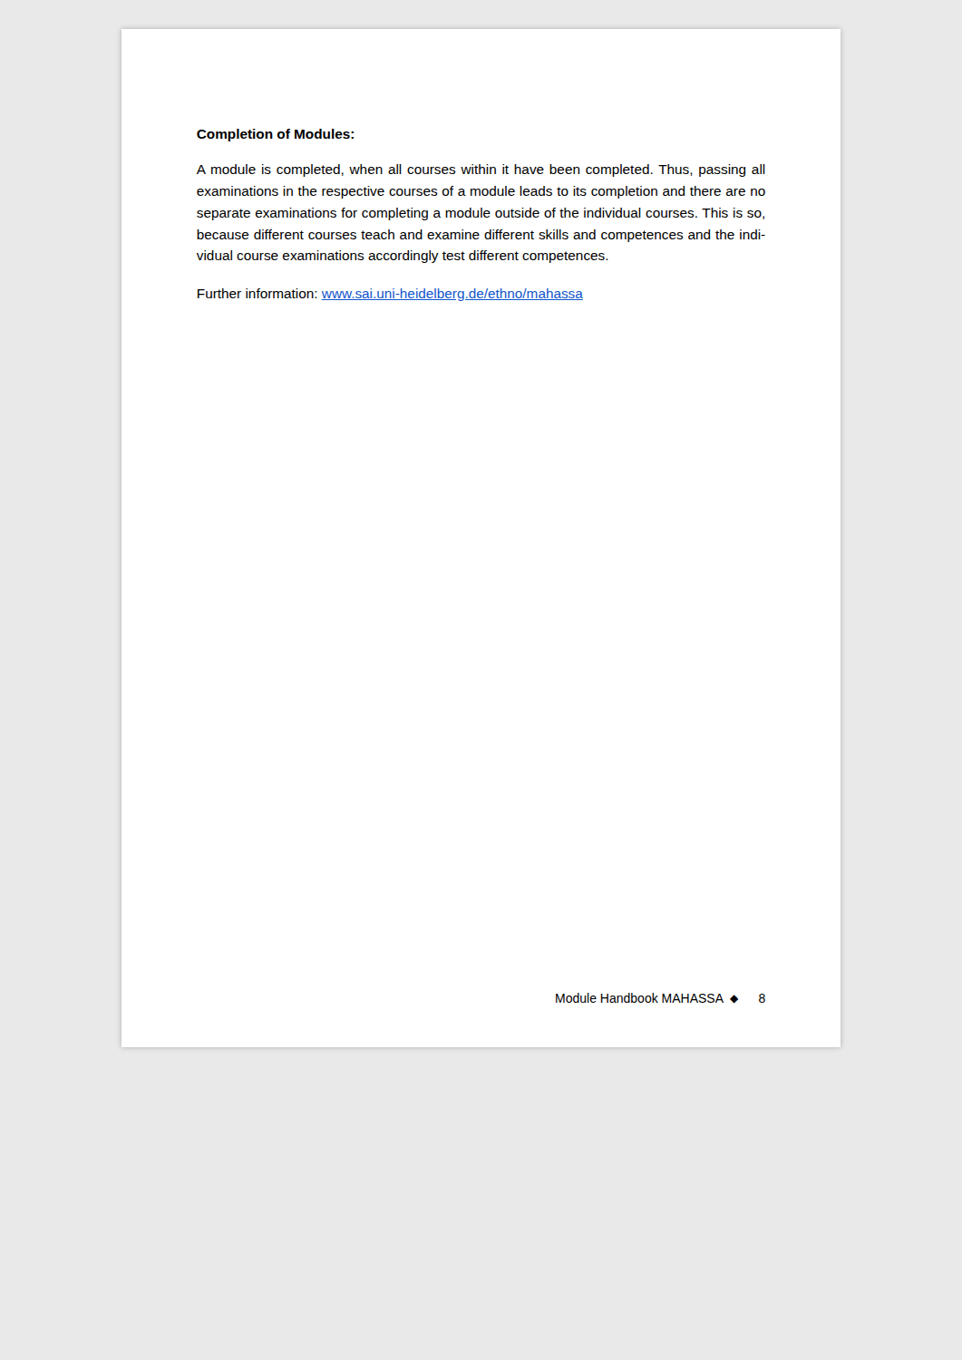Completion of Modules:
A module is completed, when all courses within it have been completed. Thus, passing all examinations in the respective courses of a module leads to its completion and there are no separate examinations for completing a module outside of the individual courses. This is so, because different courses teach and examine different skills and competences and the individual course examinations accordingly test different competences.
Further information: www.sai.uni-heidelberg.de/ethno/mahassa
Module Handbook MAHASSA ◆ 8